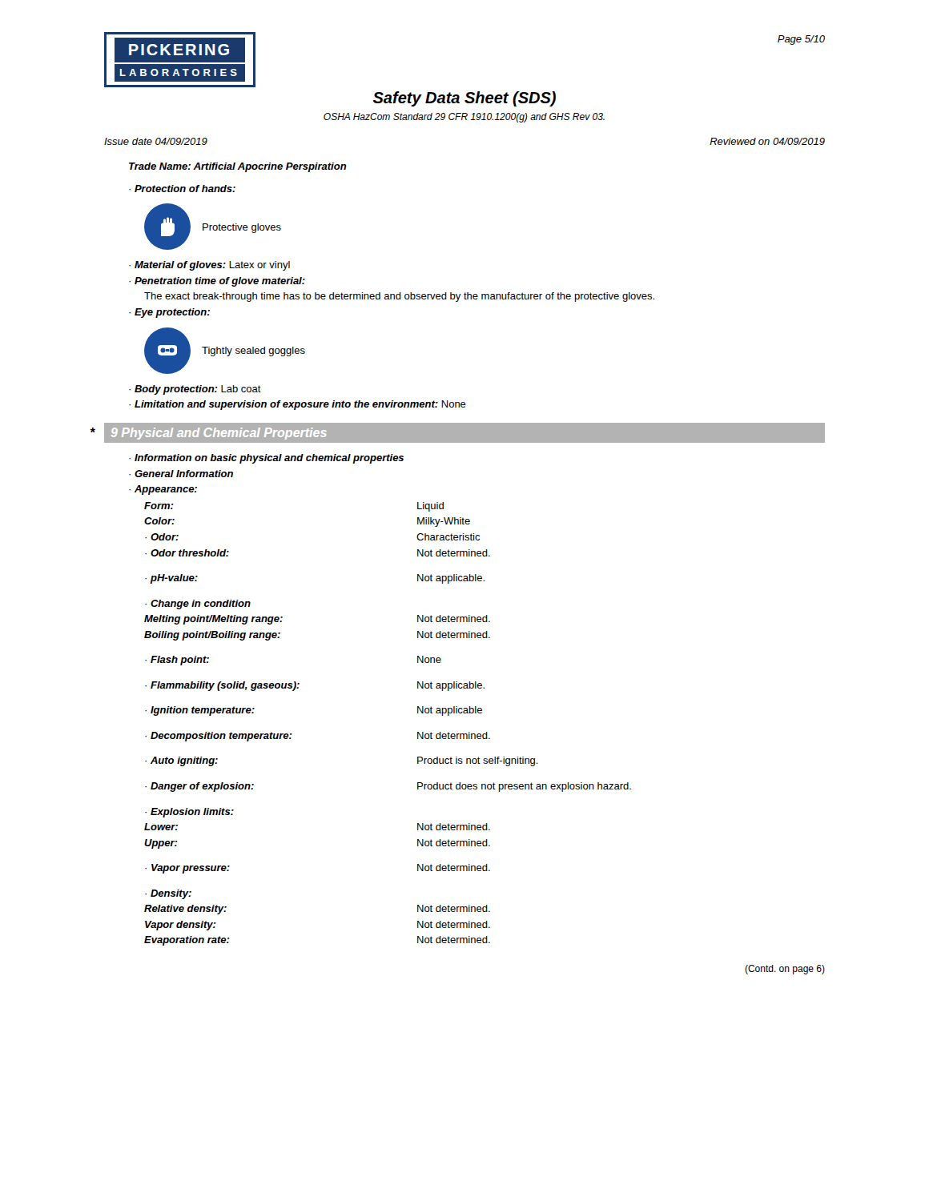PICKERING
LABORATORIES
Page 5/10
Safety Data Sheet (SDS)
OSHA HazCom Standard 29 CFR 1910.1200(g) and GHS Rev 03.
Issue date 04/09/2019
Reviewed on 04/09/2019
Trade Name: Artificial Apocrine Perspiration
· Protection of hands:
Protective gloves
· Material of gloves: Latex or vinyl
· Penetration time of glove material:
The exact break-through time has to be determined and observed by the manufacturer of the protective gloves.
· Eye protection:
Tightly sealed goggles
· Body protection: Lab coat
· Limitation and supervision of exposure into the environment: None
*9 Physical and Chemical Properties
· Information on basic physical and chemical properties
· General Information
· Appearance:
| Form: | Liquid |
| Color: | Milky-White |
| · Odor: | Characteristic |
| · Odor threshold: | Not determined. |
| · pH-value: | Not applicable. |
| · Change in condition | |
| Melting point/Melting range: | Not determined. |
| Boiling point/Boiling range: | Not determined. |
| · Flash point: | None |
| · Flammability (solid, gaseous): | Not applicable. |
| · Ignition temperature: | Not applicable |
| · Decomposition temperature: | Not determined. |
| · Auto igniting: | Product is not self-igniting. |
| · Danger of explosion: | Product does not present an explosion hazard. |
| · Explosion limits: | |
| Lower: | Not determined. |
| Upper: | Not determined. |
| · Vapor pressure: | Not determined. |
| · Density: | |
| Relative density: | Not determined. |
| Vapor density: | Not determined. |
| Evaporation rate: | Not determined. |
(Contd. on page 6)